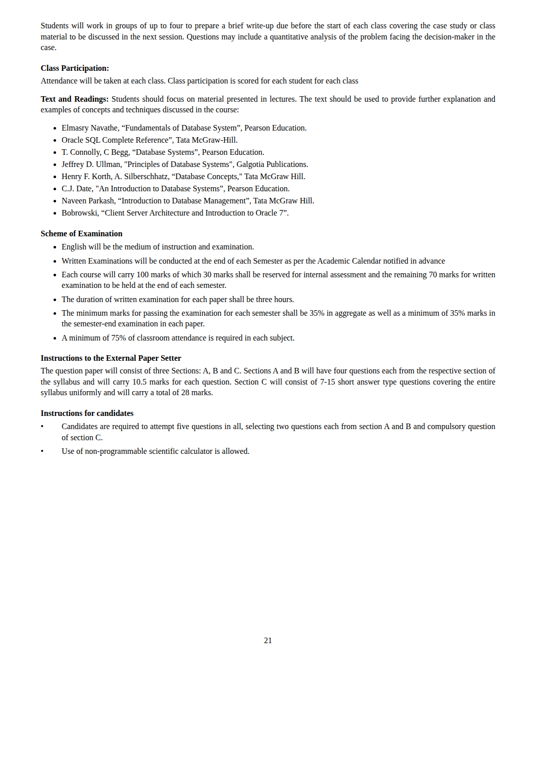Students will work in groups of up to four to prepare a brief write-up due before the start of each class covering the case study or class material to be discussed in the next session. Questions may include a quantitative analysis of the problem facing the decision-maker in the case.
Class Participation:
Attendance will be taken at each class. Class participation is scored for each student for each class
Text and Readings: Students should focus on material presented in lectures. The text should be used to provide further explanation and examples of concepts and techniques discussed in the course:
Elmasry Navathe, “Fundamentals of Database System”, Pearson Education.
Oracle SQL Complete Reference”, Tata McGraw-Hill.
T. Connolly, C Begg, “Database Systems”, Pearson Education.
Jeffrey D. Ullman, "Principles of Database Systems", Galgotia Publications.
Henry F. Korth, A. Silberschhatz, “Database Concepts," Tata McGraw Hill.
C.J. Date, "An Introduction to Database Systems”, Pearson Education.
Naveen Parkash, “Introduction to Database Management”, Tata McGraw Hill.
Bobrowski, “Client Server Architecture and Introduction to Oracle 7”.
Scheme of Examination
English will be the medium of instruction and examination.
Written Examinations will be conducted at the end of each Semester as per the Academic Calendar notified in advance
Each course will carry 100 marks of which 30 marks shall be reserved for internal assessment and the remaining 70 marks for written examination to be held at the end of each semester.
The duration of written examination for each paper shall be three hours.
The minimum marks for passing the examination for each semester shall be 35% in aggregate as well as a minimum of 35% marks in the semester-end examination in each paper.
A minimum of 75% of classroom attendance is required in each subject.
Instructions to the External Paper Setter
The question paper will consist of three Sections: A, B and C. Sections A and B will have four questions each from the respective section of the syllabus and will carry 10.5 marks for each question. Section C will consist of 7-15 short answer type questions covering the entire syllabus uniformly and will carry a total of 28 marks.
Instructions for candidates
•Candidates are required to attempt five questions in all, selecting two questions each from section A and B and compulsory question of section C.
•Use of non-programmable scientific calculator is allowed.
21